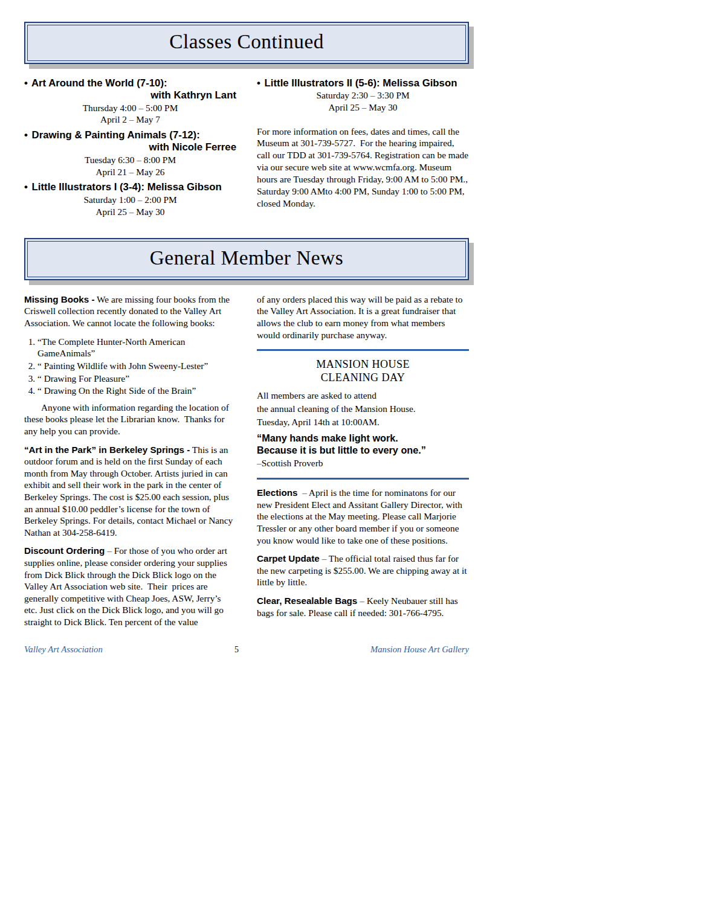Classes Continued
• Art Around the World (7-10):with Kathryn Lant
Thursday 4:00 – 5:00 PM
April 2 – May 7
• Drawing & Painting Animals (7-12):with Nicole Ferree
Tuesday 6:30 – 8:00 PM
April 21 – May 26
• Little Illustrators I (3-4): Melissa Gibson
Saturday 1:00 – 2:00 PM
April 25 – May 30
• Little Illustrators II (5-6): Melissa Gibson
Saturday 2:30 – 3:30 PM
April 25 – May 30
For more information on fees, dates and times, call the Museum at 301-739-5727. For the hearing impaired, call our TDD at 301-739-5764. Registration can be made via our secure web site at www.wcmfa.org. Museum hours are Tuesday through Friday, 9:00 AM to 5:00 PM., Saturday 9:00 AMto 4:00 PM, Sunday 1:00 to 5:00 PM, closed Monday.
General Member News
Missing Books - We are missing four books from the Criswell collection recently donated to the Valley Art Association. We cannot locate the following books:
“The Complete Hunter-North American GameAnimals”
“ Painting Wildlife with John Sweeny-Lester”
“ Drawing For Pleasure”
“ Drawing On the Right Side of the Brain”
Anyone with information regarding the location of these books please let the Librarian know. Thanks for any help you can provide.
“Art in the Park” in Berkeley Springs - This is an outdoor forum and is held on the first Sunday of each month from May through October. Artists juried in can exhibit and sell their work in the park in the center of Berkeley Springs. The cost is $25.00 each session, plus an annual $10.00 peddler’s license for the town of Berkeley Springs. For details, contact Michael or Nancy Nathan at 304-258-6419.
Discount Ordering – For those of you who order art supplies online, please consider ordering your supplies from Dick Blick through the Dick Blick logo on the Valley Art Association web site. Their prices are generally competitive with Cheap Joes, ASW, Jerry’s etc. Just click on the Dick Blick logo, and you will go straight to Dick Blick. Ten percent of the value
of any orders placed this way will be paid as a rebate to the Valley Art Association. It is a great fundraiser that allows the club to earn money from what members would ordinarily purchase anyway.
MANSION HOUSE
CLEANING DAY
All members are asked to attend
the annual cleaning of the Mansion House.
Tuesday, April 14th at 10:00AM.
“Many hands make light work.
Because it is but little to every one.”
–Scottish Proverb
Elections – April is the time for nominatons for our new President Elect and Assitant Gallery Director, with the elections at the May meeting. Please call Marjorie Tressler or any other board member if you or someone you know would like to take one of these positions.
Carpet Update – The official total raised thus far for the new carpeting is $255.00. We are chipping away at it little by little.
Clear, Resealable Bags – Keely Neubauer still has bags for sale. Please call if needed: 301-766-4795.
Valley Art Association 5 Mansion House Art Gallery